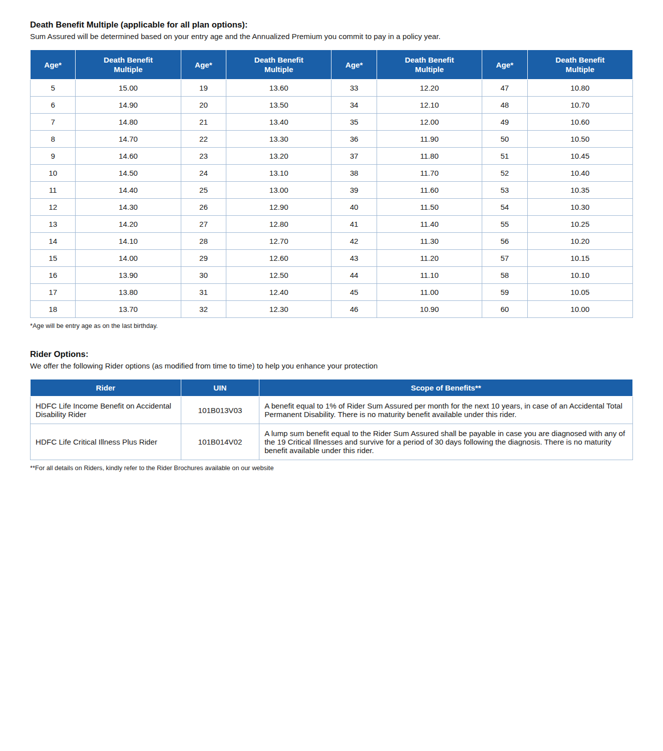Death Benefit Multiple (applicable for all plan options):
Sum Assured will be determined based on your entry age and the Annualized Premium you commit to pay in a policy year.
| Age* | Death Benefit Multiple | Age* | Death Benefit Multiple | Age* | Death Benefit Multiple | Age* | Death Benefit Multiple |
| --- | --- | --- | --- | --- | --- | --- | --- |
| 5 | 15.00 | 19 | 13.60 | 33 | 12.20 | 47 | 10.80 |
| 6 | 14.90 | 20 | 13.50 | 34 | 12.10 | 48 | 10.70 |
| 7 | 14.80 | 21 | 13.40 | 35 | 12.00 | 49 | 10.60 |
| 8 | 14.70 | 22 | 13.30 | 36 | 11.90 | 50 | 10.50 |
| 9 | 14.60 | 23 | 13.20 | 37 | 11.80 | 51 | 10.45 |
| 10 | 14.50 | 24 | 13.10 | 38 | 11.70 | 52 | 10.40 |
| 11 | 14.40 | 25 | 13.00 | 39 | 11.60 | 53 | 10.35 |
| 12 | 14.30 | 26 | 12.90 | 40 | 11.50 | 54 | 10.30 |
| 13 | 14.20 | 27 | 12.80 | 41 | 11.40 | 55 | 10.25 |
| 14 | 14.10 | 28 | 12.70 | 42 | 11.30 | 56 | 10.20 |
| 15 | 14.00 | 29 | 12.60 | 43 | 11.20 | 57 | 10.15 |
| 16 | 13.90 | 30 | 12.50 | 44 | 11.10 | 58 | 10.10 |
| 17 | 13.80 | 31 | 12.40 | 45 | 11.00 | 59 | 10.05 |
| 18 | 13.70 | 32 | 12.30 | 46 | 10.90 | 60 | 10.00 |
*Age will be entry age as on the last birthday.
Rider Options:
We offer the following Rider options (as modified from time to time) to help you enhance your protection
| Rider | UIN | Scope of Benefits** |
| --- | --- | --- |
| HDFC Life Income Benefit on Accidental Disability Rider | 101B013V03 | A benefit equal to 1% of Rider Sum Assured per month for the next 10 years, in case of an Accidental Total Permanent Disability. There is no maturity benefit available under this rider. |
| HDFC Life Critical Illness Plus Rider | 101B014V02 | A lump sum benefit equal to the Rider Sum Assured shall be payable in case you are diagnosed with any of the 19 Critical Illnesses and survive for a period of 30 days following the diagnosis. There is no maturity benefit available under this rider. |
**For all details on Riders, kindly refer to the Rider Brochures available on our website